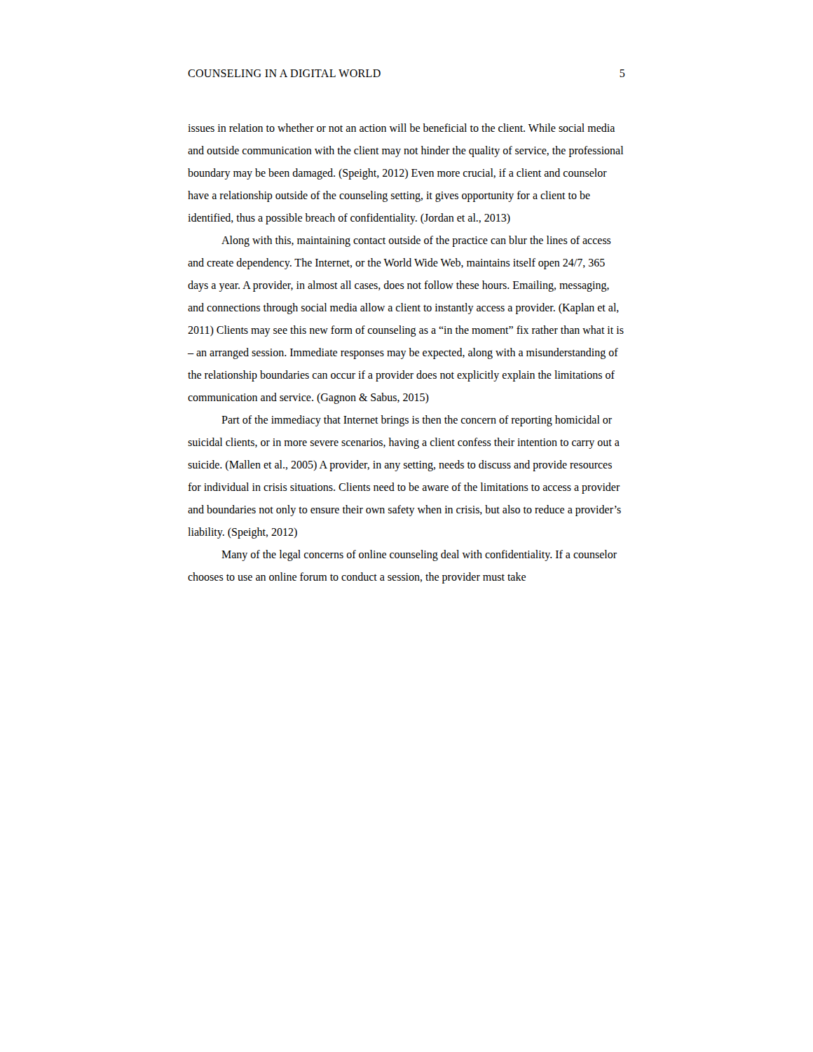Counseling in a Digital World 5
issues in relation to whether or not an action will be beneficial to the client. While social media and outside communication with the client may not hinder the quality of service, the professional boundary may be been damaged. (Speight, 2012) Even more crucial, if a client and counselor have a relationship outside of the counseling setting, it gives opportunity for a client to be identified, thus a possible breach of confidentiality. (Jordan et al., 2013)
Along with this, maintaining contact outside of the practice can blur the lines of access and create dependency. The Internet, or the World Wide Web, maintains itself open 24/7, 365 days a year. A provider, in almost all cases, does not follow these hours. Emailing, messaging, and connections through social media allow a client to instantly access a provider. (Kaplan et al, 2011) Clients may see this new form of counseling as a “in the moment” fix rather than what it is – an arranged session. Immediate responses may be expected, along with a misunderstanding of the relationship boundaries can occur if a provider does not explicitly explain the limitations of communication and service. (Gagnon & Sabus, 2015)
Part of the immediacy that Internet brings is then the concern of reporting homicidal or suicidal clients, or in more severe scenarios, having a client confess their intention to carry out a suicide. (Mallen et al., 2005) A provider, in any setting, needs to discuss and provide resources for individual in crisis situations. Clients need to be aware of the limitations to access a provider and boundaries not only to ensure their own safety when in crisis, but also to reduce a provider’s liability. (Speight, 2012)
Many of the legal concerns of online counseling deal with confidentiality. If a counselor chooses to use an online forum to conduct a session, the provider must take